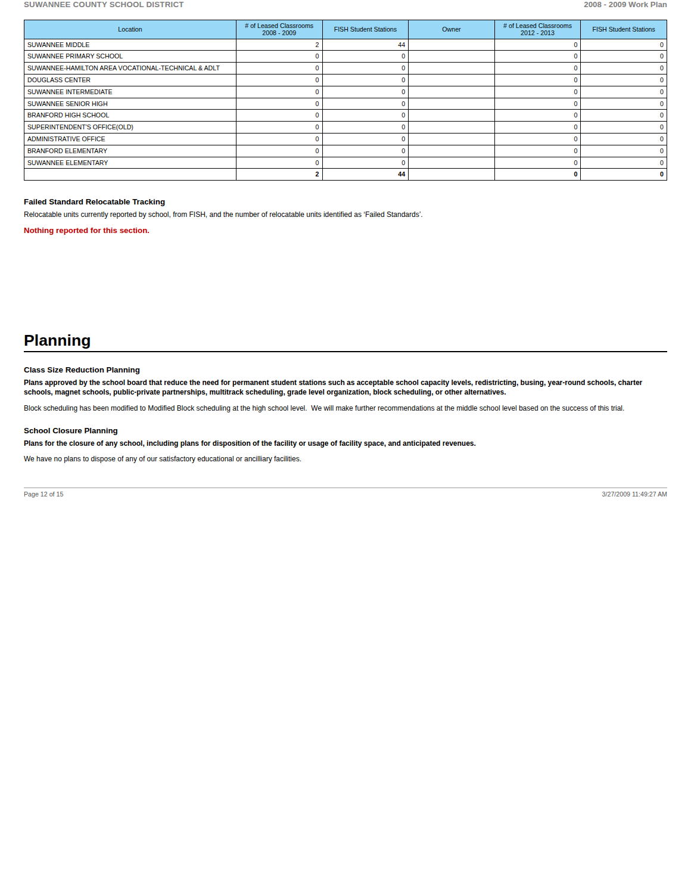SUWANNEE COUNTY SCHOOL DISTRICT
2008 - 2009 Work Plan
| Location | # of Leased Classrooms 2008 - 2009 | FISH Student Stations | Owner | # of Leased Classrooms 2012 - 2013 | FISH Student Stations |
| --- | --- | --- | --- | --- | --- |
| SUWANNEE MIDDLE | 2 | 44 | | 0 | 0 |
| SUWANNEE PRIMARY SCHOOL | 0 | 0 | | 0 | 0 |
| SUWANNEE-HAMILTON AREA VOCATIONAL-TECHNICAL & ADLT | 0 | 0 | | 0 | 0 |
| DOUGLASS CENTER | 0 | 0 | | 0 | 0 |
| SUWANNEE INTERMEDIATE | 0 | 0 | | 0 | 0 |
| SUWANNEE SENIOR HIGH | 0 | 0 | | 0 | 0 |
| BRANFORD HIGH SCHOOL | 0 | 0 | | 0 | 0 |
| SUPERINTENDENT'S OFFICE(OLD) | 0 | 0 | | 0 | 0 |
| ADMINISTRATIVE OFFICE | 0 | 0 | | 0 | 0 |
| BRANFORD ELEMENTARY | 0 | 0 | | 0 | 0 |
| SUWANNEE ELEMENTARY | 0 | 0 | | 0 | 0 |
| | 2 | 44 | | 0 | 0 |
Failed Standard Relocatable Tracking
Relocatable units currently reported by school, from FISH, and the number of relocatable units identified as ‘Failed Standards’.
Nothing reported for this section.
Planning
Class Size Reduction Planning
Plans approved by the school board that reduce the need for permanent student stations such as acceptable school capacity levels, redistricting, busing, year-round schools, charter schools, magnet schools, public-private partnerships, multitrack scheduling, grade level organization, block scheduling, or other alternatives.
Block scheduling has been modified to Modified Block scheduling at the high school level. We will make further recommendations at the middle school level based on the success of this trial.
School Closure Planning
Plans for the closure of any school, including plans for disposition of the facility or usage of facility space, and anticipated revenues.
We have no plans to dispose of any of our satisfactory educational or ancilliary facilities.
Page 12 of 15
3/27/2009 11:49:27 AM